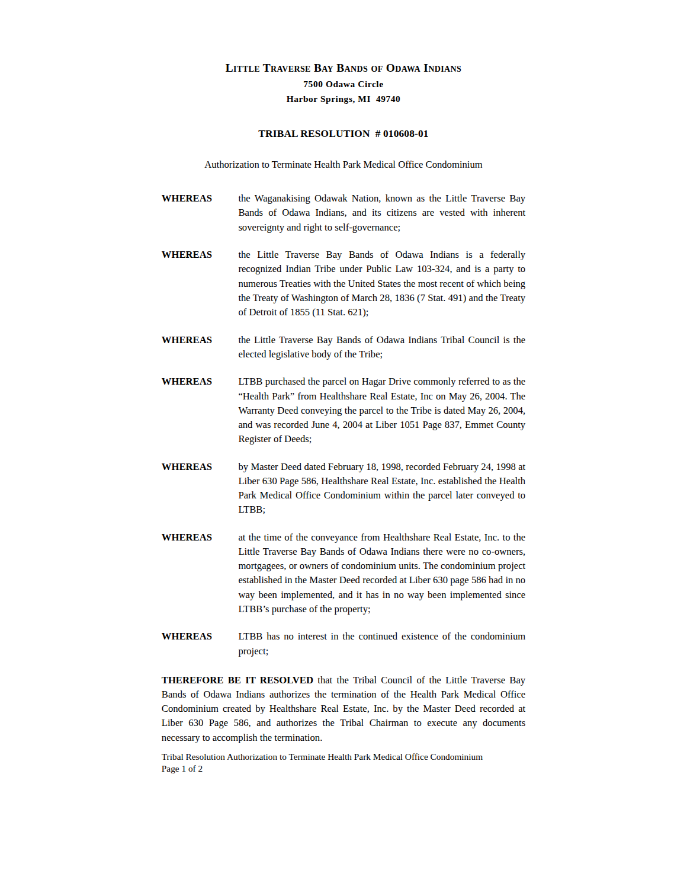Little Traverse Bay Bands of Odawa Indians
7500 Odawa Circle
Harbor Springs, MI 49740
TRIBAL RESOLUTION # 010608-01
Authorization to Terminate Health Park Medical Office Condominium
| WHEREAS | the Waganakising Odawak Nation, known as the Little Traverse Bay Bands of Odawa Indians, and its citizens are vested with inherent sovereignty and right to self-governance; |
| WHEREAS | the Little Traverse Bay Bands of Odawa Indians is a federally recognized Indian Tribe under Public Law 103-324, and is a party to numerous Treaties with the United States the most recent of which being the Treaty of Washington of March 28, 1836 (7 Stat. 491) and the Treaty of Detroit of 1855 (11 Stat. 621); |
| WHEREAS | the Little Traverse Bay Bands of Odawa Indians Tribal Council is the elected legislative body of the Tribe; |
| WHEREAS | LTBB purchased the parcel on Hagar Drive commonly referred to as the “Health Park” from Healthshare Real Estate, Inc on May 26, 2004. The Warranty Deed conveying the parcel to the Tribe is dated May 26, 2004, and was recorded June 4, 2004 at Liber 1051 Page 837, Emmet County Register of Deeds; |
| WHEREAS | by Master Deed dated February 18, 1998, recorded February 24, 1998 at Liber 630 Page 586, Healthshare Real Estate, Inc. established the Health Park Medical Office Condominium within the parcel later conveyed to LTBB; |
| WHEREAS | at the time of the conveyance from Healthshare Real Estate, Inc. to the Little Traverse Bay Bands of Odawa Indians there were no co-owners, mortgagees, or owners of condominium units. The condominium project established in the Master Deed recorded at Liber 630 page 586 had in no way been implemented, and it has in no way been implemented since LTBB’s purchase of the property; |
| WHEREAS | LTBB has no interest in the continued existence of the condominium project; |
THEREFORE BE IT RESOLVED that the Tribal Council of the Little Traverse Bay Bands of Odawa Indians authorizes the termination of the Health Park Medical Office Condominium created by Healthshare Real Estate, Inc. by the Master Deed recorded at Liber 630 Page 586, and authorizes the Tribal Chairman to execute any documents necessary to accomplish the termination.
Tribal Resolution Authorization to Terminate Health Park Medical Office Condominium
Page 1 of 2